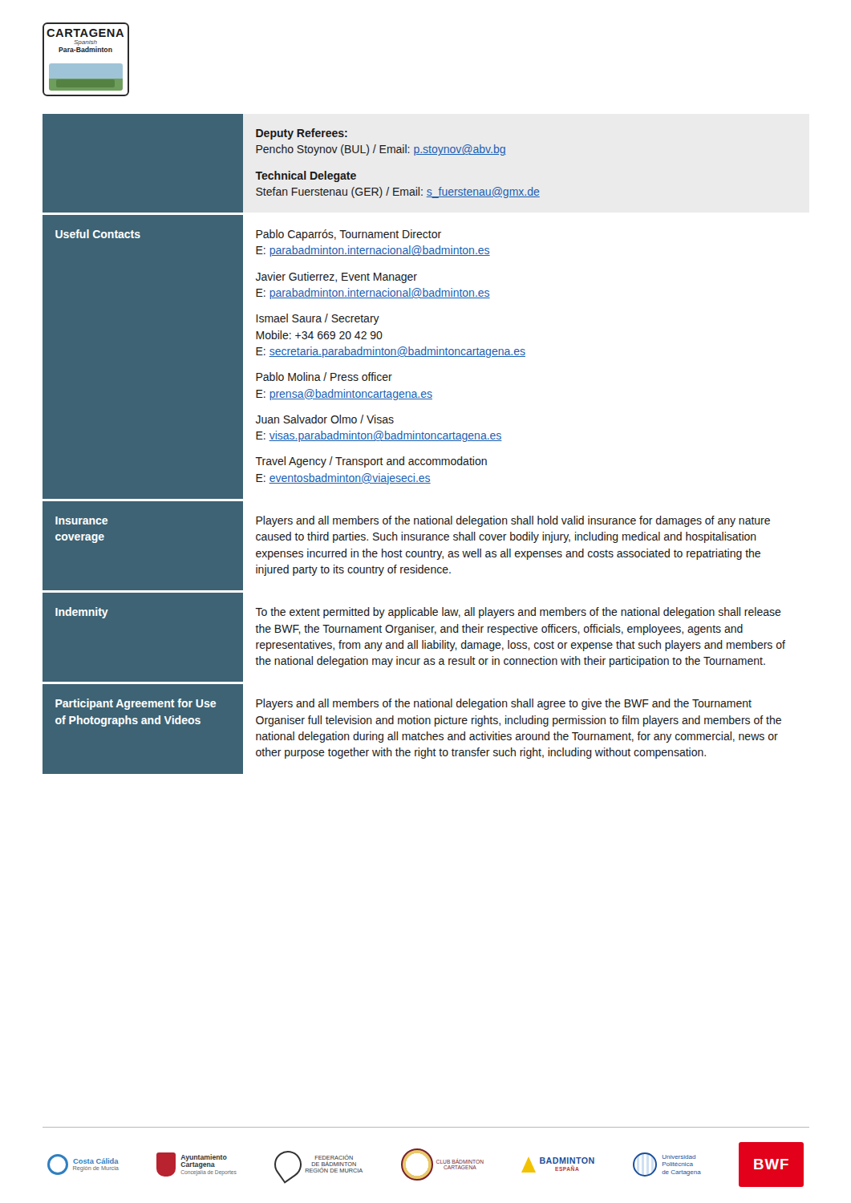CARTAGENA
Spanish
Para-Badminton
| | Deputy Referees: Pencho Stoynov (BUL) / Email: p.stoynov@abv.bg Technical Delegate Stefan Fuerstenau (GER) / Email: s_fuerstenau@gmx.de |
| Useful Contacts | Pablo Caparrós, Tournament Director E: parabadminton.internacional@badminton.es Javier Gutierrez, Event Manager E: parabadminton.internacional@badminton.es Ismael Saura / Secretary Mobile: +34 669 20 42 90 E: secretaria.parabadminton@badmintoncartagena.es Pablo Molina / Press officer E: prensa@badmintoncartagena.es Juan Salvador Olmo / Visas E: visas.parabadminton@badmintoncartagena.es Travel Agency / Transport and accommodation E: eventosbadminton@viajeseci.es |
| Insurance coverage | Players and all members of the national delegation shall hold valid insurance for damages of any nature caused to third parties. Such insurance shall cover bodily injury, including medical and hospitalisation expenses incurred in the host country, as well as all expenses and costs associated to repatriating the injured party to its country of residence. |
| Indemnity | To the extent permitted by applicable law, all players and members of the national delegation shall release the BWF, the Tournament Organiser, and their respective officers, officials, employees, agents and representatives, from any and all liability, damage, loss, cost or expense that such players and members of the national delegation may incur as a result or in connection with their participation to the Tournament. |
| Participant Agreement for Use of Photographs and Videos | Players and all members of the national delegation shall agree to give the BWF and the Tournament Organiser full television and motion picture rights, including permission to film players and members of the national delegation during all matches and activities around the Tournament, for any commercial, news or other purpose together with the right to transfer such right, including without compensation. |
Costa CálidaRegión de Murcia
Ayuntamiento
CartagenaConcejalía de Deportes
FEDERACIÓN
DE BÁDMINTON
REGIÓN DE MURCIA
CLUB BÁDMINTON
CARTAGENA
BADMINTONESPAÑA
Universidad
Politécnica
de Cartagena
BWF